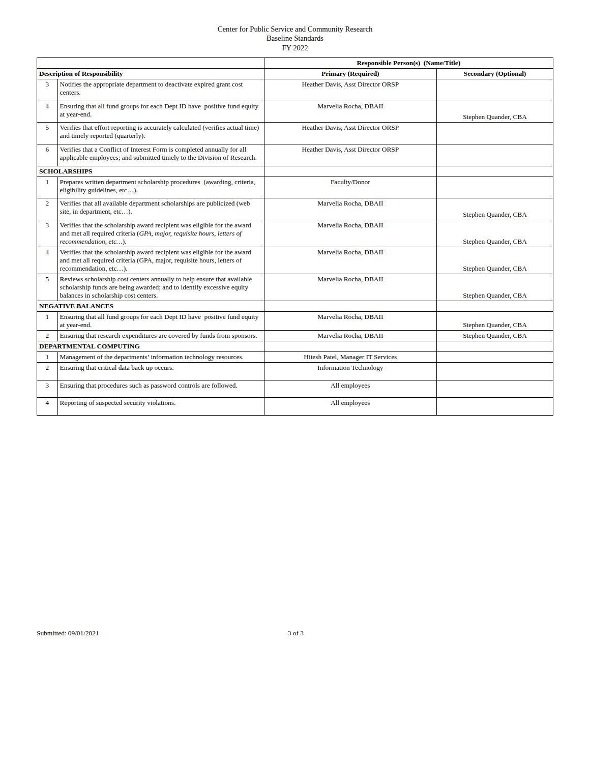Center for Public Service and Community Research
Baseline Standards
FY 2022
| | | Responsible Person(s) (Name/Title) |
| Description of Responsibility | Primary (Required) | Secondary (Optional) |
| 3 | Notifies the appropriate department to deactivate expired grant cost centers. | Heather Davis, Asst Director ORSP | |
| 4 | Ensuring that all fund groups for each Dept ID have positive fund equity at year-end. | Marvelia Rocha, DBAII | Stephen Quander, CBA |
| 5 | Verifies that effort reporting is accurately calculated (verifies actual time) and timely reported (quarterly). | Heather Davis, Asst Director ORSP | |
| 6 | Verifies that a Conflict of Interest Form is completed annually for all applicable employees; and submitted timely to the Division of Research. | Heather Davis, Asst Director ORSP | |
| SCHOLARSHIPS | | |
| 1 | Prepares written department scholarship procedures (awarding, criteria, eligibility guidelines, etc…). | Faculty/Donor | |
| 2 | Verifies that all available department scholarships are publicized (web site, in department, etc…). | Marvelia Rocha, DBAII | Stephen Quander, CBA |
| 3 | Verifies that the scholarship award recipient was eligible for the award and met all required criteria ( GPA, major, requisite hours, letters of recommendation, etc… ). | Marvelia Rocha, DBAII | Stephen Quander, CBA |
| 4 | Verifies that the scholarship award recipient was eligible for the award and met all required criteria (GPA, major, requisite hours, letters of recommendation, etc…). | Marvelia Rocha, DBAII | Stephen Quander, CBA |
| 5 | Reviews scholarship cost centers annually to help ensure that available scholarship funds are being awarded; and to identify excessive equity balances in scholarship cost centers. | Marvelia Rocha, DBAII | Stephen Quander, CBA |
| NEGATIVE BALANCES | | |
| 1 | Ensuring that all fund groups for each Dept ID have positive fund equity at year-end. | Marvelia Rocha, DBAII | Stephen Quander, CBA |
| 2 | Ensuring that research expenditures are covered by funds from sponsors. | Marvelia Rocha, DBAII | Stephen Quander, CBA |
| DEPARTMENTAL COMPUTING | | |
| 1 | Management of the departments’ information technology resources. | Hitesh Patel, Manager IT Services | |
| 2 | Ensuring that critical data back up occurs. | Information Technology | |
| 3 | Ensuring that procedures such as password controls are followed. | All employees | |
| 4 | Reporting of suspected security violations. | All employees | |
Submitted: 09/01/2021
3 of 3